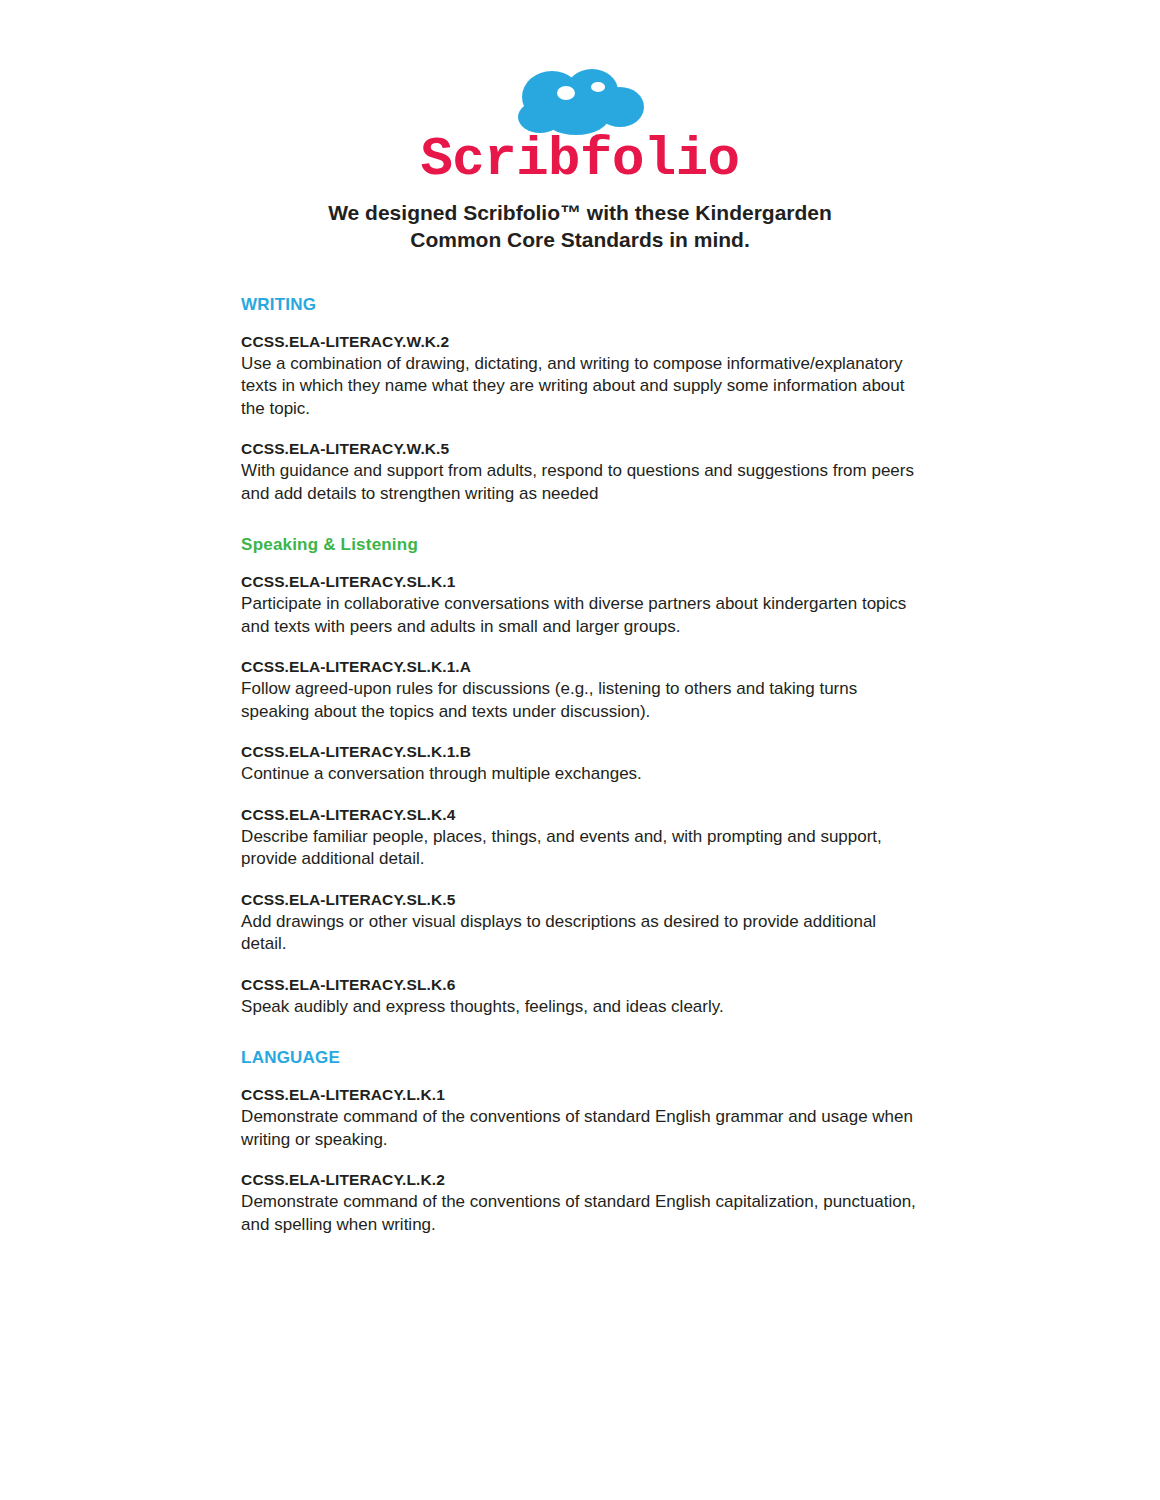Scribfolio
We designed Scribfolio™ with these Kindergarden
Common Core Standards in mind.
Writing
CCSS.ELA-LITERACY.W.K.2
Use a combination of drawing, dictating, and writing to compose informative/explanatory texts in which they name what they are writing about and supply some information about the topic.
CCSS.ELA-LITERACY.W.K.5
With guidance and support from adults, respond to questions and suggestions from peers and add details to strengthen writing as needed
Speaking & Listening
CCSS.ELA-LITERACY.SL.K.1
Participate in collaborative conversations with diverse partners about kindergarten topics and texts with peers and adults in small and larger groups.
CCSS.ELA-LITERACY.SL.K.1.A
Follow agreed-upon rules for discussions (e.g., listening to others and taking turns speaking about the topics and texts under discussion).
CCSS.ELA-LITERACY.SL.K.1.B
Continue a conversation through multiple exchanges.
CCSS.ELA-LITERACY.SL.K.4
Describe familiar people, places, things, and events and, with prompting and support, provide additional detail.
CCSS.ELA-LITERACY.SL.K.5
Add drawings or other visual displays to descriptions as desired to provide additional detail.
CCSS.ELA-LITERACY.SL.K.6
Speak audibly and express thoughts, feelings, and ideas clearly.
Language
CCSS.ELA-LITERACY.L.K.1
Demonstrate command of the conventions of standard English grammar and usage when writing or speaking.
CCSS.ELA-LITERACY.L.K.2
Demonstrate command of the conventions of standard English capitalization, punctuation, and spelling when writing.